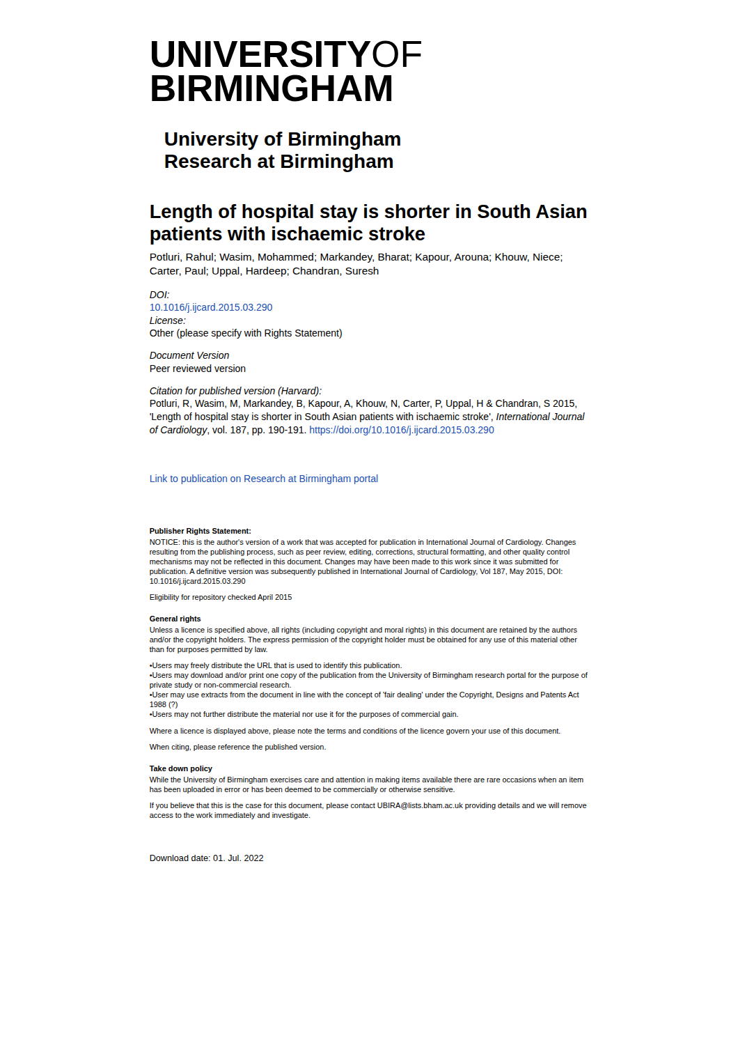UNIVERSITYOF BIRMINGHAM
University of Birmingham
Research at Birmingham
Length of hospital stay is shorter in South Asian
patients with ischaemic stroke
Potluri, Rahul; Wasim, Mohammed; Markandey, Bharat; Kapour, Arouna; Khouw, Niece;
Carter, Paul; Uppal, Hardeep; Chandran, Suresh
DOI:
10.1016/j.ijcard.2015.03.290
License:
Other (please specify with Rights Statement)
Document Version
Peer reviewed version
Citation for published version (Harvard):
Potluri, R, Wasim, M, Markandey, B, Kapour, A, Khouw, N, Carter, P, Uppal, H & Chandran, S 2015, 'Length of hospital stay is shorter in South Asian patients with ischaemic stroke', International Journal of Cardiology, vol. 187, pp. 190-191. https://doi.org/10.1016/j.ijcard.2015.03.290
Link to publication on Research at Birmingham portal
Publisher Rights Statement:
NOTICE: this is the author's version of a work that was accepted for publication in International Journal of Cardiology. Changes resulting from the publishing process, such as peer review, editing, corrections, structural formatting, and other quality control mechanisms may not be reflected in this document. Changes may have been made to this work since it was submitted for publication. A definitive version was subsequently published in International Journal of Cardiology, Vol 187, May 2015, DOI: 10.1016/j.ijcard.2015.03.290
Eligibility for repository checked April 2015
General rights
Unless a licence is specified above, all rights (including copyright and moral rights) in this document are retained by the authors and/or the copyright holders. The express permission of the copyright holder must be obtained for any use of this material other than for purposes permitted by law.
•Users may freely distribute the URL that is used to identify this publication.
•Users may download and/or print one copy of the publication from the University of Birmingham research portal for the purpose of private study or non-commercial research.
•User may use extracts from the document in line with the concept of 'fair dealing' under the Copyright, Designs and Patents Act 1988 (?)
•Users may not further distribute the material nor use it for the purposes of commercial gain.
Where a licence is displayed above, please note the terms and conditions of the licence govern your use of this document.
When citing, please reference the published version.
Take down policy
While the University of Birmingham exercises care and attention in making items available there are rare occasions when an item has been uploaded in error or has been deemed to be commercially or otherwise sensitive.
If you believe that this is the case for this document, please contact UBIRA@lists.bham.ac.uk providing details and we will remove access to the work immediately and investigate.
Download date: 01. Jul. 2022